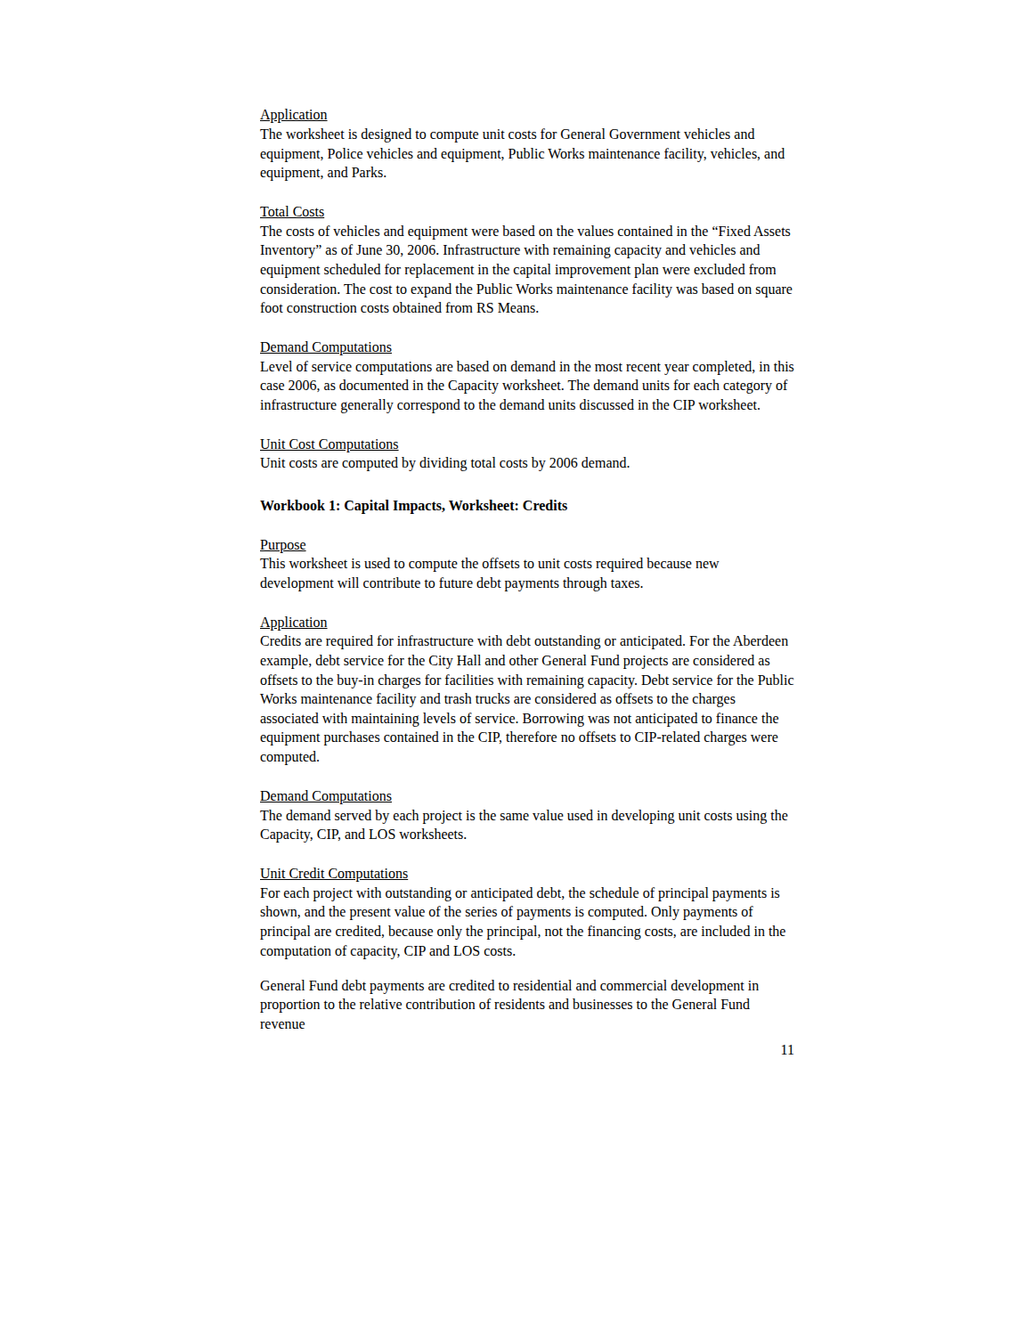Application
The worksheet is designed to compute unit costs for General Government vehicles and equipment, Police vehicles and equipment, Public Works maintenance facility, vehicles, and equipment, and Parks.
Total Costs
The costs of vehicles and equipment were based on the values contained in the “Fixed Assets Inventory” as of June 30, 2006. Infrastructure with remaining capacity and vehicles and equipment scheduled for replacement in the capital improvement plan were excluded from consideration. The cost to expand the Public Works maintenance facility was based on square foot construction costs obtained from RS Means.
Demand Computations
Level of service computations are based on demand in the most recent year completed, in this case 2006, as documented in the Capacity worksheet. The demand units for each category of infrastructure generally correspond to the demand units discussed in the CIP worksheet.
Unit Cost Computations
Unit costs are computed by dividing total costs by 2006 demand.
Workbook 1: Capital Impacts, Worksheet: Credits
Purpose
This worksheet is used to compute the offsets to unit costs required because new development will contribute to future debt payments through taxes.
Application
Credits are required for infrastructure with debt outstanding or anticipated. For the Aberdeen example, debt service for the City Hall and other General Fund projects are considered as offsets to the buy-in charges for facilities with remaining capacity. Debt service for the Public Works maintenance facility and trash trucks are considered as offsets to the charges associated with maintaining levels of service. Borrowing was not anticipated to finance the equipment purchases contained in the CIP, therefore no offsets to CIP-related charges were computed.
Demand Computations
The demand served by each project is the same value used in developing unit costs using the Capacity, CIP, and LOS worksheets.
Unit Credit Computations
For each project with outstanding or anticipated debt, the schedule of principal payments is shown, and the present value of the series of payments is computed. Only payments of principal are credited, because only the principal, not the financing costs, are included in the computation of capacity, CIP and LOS costs.
General Fund debt payments are credited to residential and commercial development in proportion to the relative contribution of residents and businesses to the General Fund revenue
11